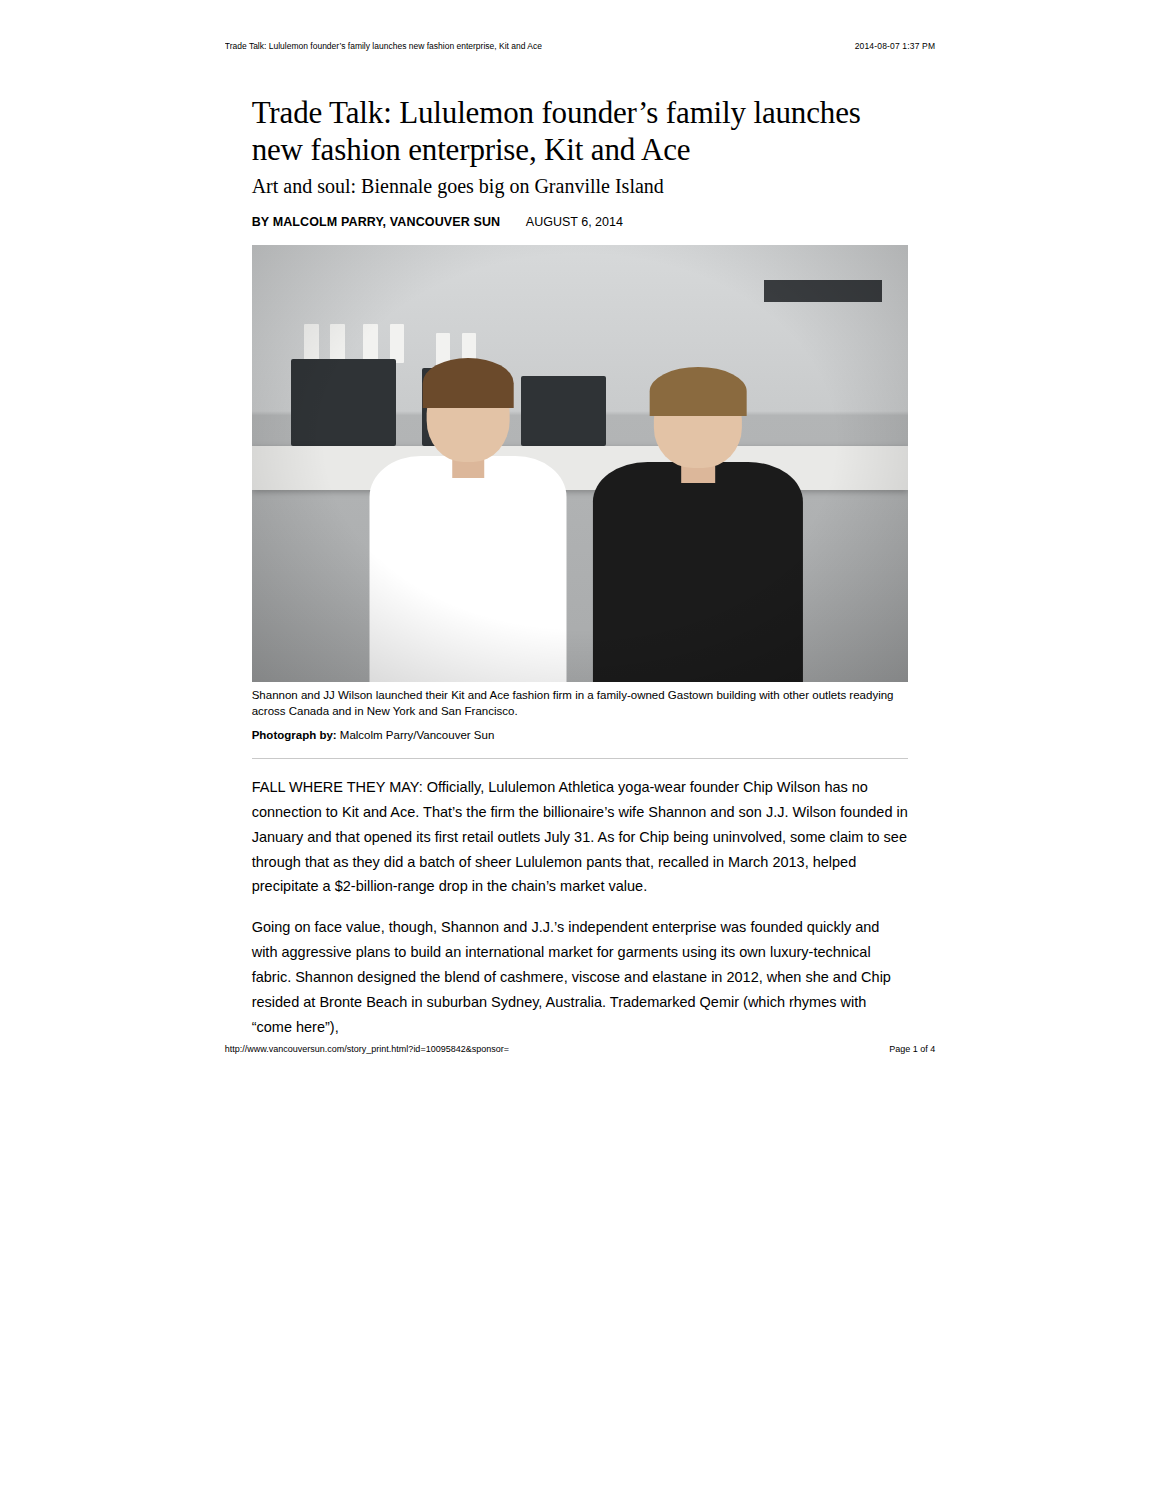Trade Talk: Lululemon founder’s family launches new fashion enterprise, Kit and Ace
2014-08-07 1:37 PM
Trade Talk: Lululemon founder’s family launches new fashion enterprise, Kit and Ace
Art and soul: Biennale goes big on Granville Island
BY MALCOLM PARRY, VANCOUVER SUN AUGUST 6, 2014
Shannon and JJ Wilson launched their Kit and Ace fashion firm in a family-owned Gastown building with other outlets readying across Canada and in New York and San Francisco.
Photograph by: Malcolm Parry/Vancouver Sun
FALL WHERE THEY MAY: Officially, Lululemon Athletica yoga-wear founder Chip Wilson has no connection to Kit and Ace. That’s the firm the billionaire’s wife Shannon and son J.J. Wilson founded in January and that opened its first retail outlets July 31. As for Chip being uninvolved, some claim to see through that as they did a batch of sheer Lululemon pants that, recalled in March 2013, helped precipitate a $2-billion-range drop in the chain’s market value.
Going on face value, though, Shannon and J.J.’s independent enterprise was founded quickly and with aggressive plans to build an international market for garments using its own luxury-technical fabric. Shannon designed the blend of cashmere, viscose and elastane in 2012, when she and Chip resided at Bronte Beach in suburban Sydney, Australia. Trademarked Qemir (which rhymes with “come here”),
http://www.vancouversun.com/story_print.html?id=10095842&sponsor=
Page 1 of 4